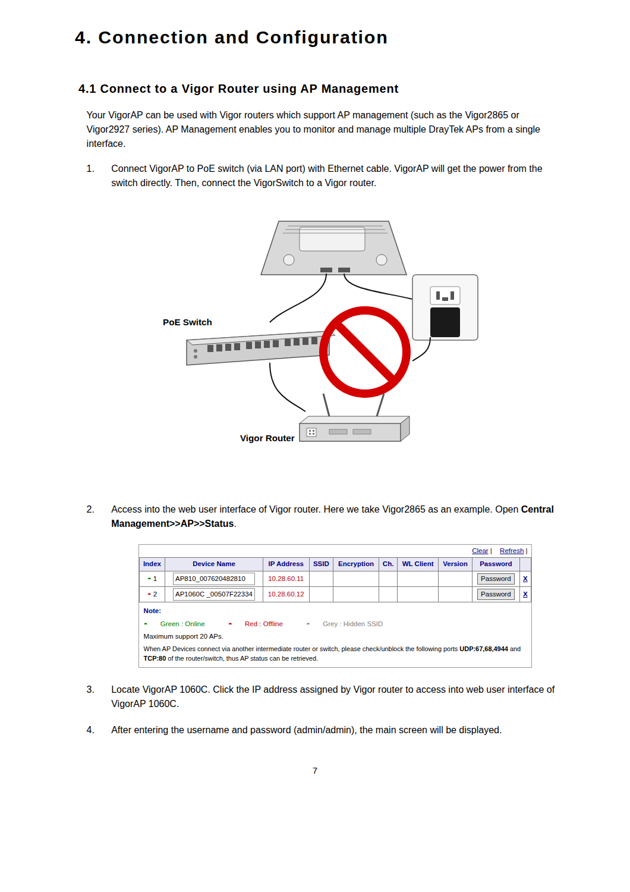4. Connection and Configuration
4.1 Connect to a Vigor Router using AP Management
Your VigorAP can be used with Vigor routers which support AP management (such as the Vigor2865 or Vigor2927 series). AP Management enables you to monitor and manage multiple DrayTek APs from a single interface.
Connect VigorAP to PoE switch (via LAN port) with Ethernet cable. VigorAP will get the power from the switch directly. Then, connect the VigorSwitch to a Vigor router.
PoE Switch Vigor Router
Access into the web user interface of Vigor router. Here we take Vigor2865 as an example. Open Central Management>>AP>>Status.
Clear | Refresh |
| Index | Device Name | IP Address | SSID | Encryption | Ch. | WL Client | Version | Password | |
| --- | --- | --- | --- | --- | --- | --- | --- | --- | --- |
| ◓ 1 | AP810_007620482810 | 10.28.60.11 | | | | | | Password | X |
| ◓ 2 | AP1060C _00507F22334 | 10.28.60.12 | | | | | | Password | X |
Note:
◓ Green : Online ◓ Red : Offline ◓ Grey : Hidden SSID
Maximum support 20 APs.
When AP Devices connect via another intermediate router or switch, please check/unblock the following ports UDP:67,68,4944 and TCP:80 of the router/switch, thus AP status can be retrieved.
Locate VigorAP 1060C. Click the IP address assigned by Vigor router to access into web user interface of VigorAP 1060C.
After entering the username and password (admin/admin), the main screen will be displayed.
7